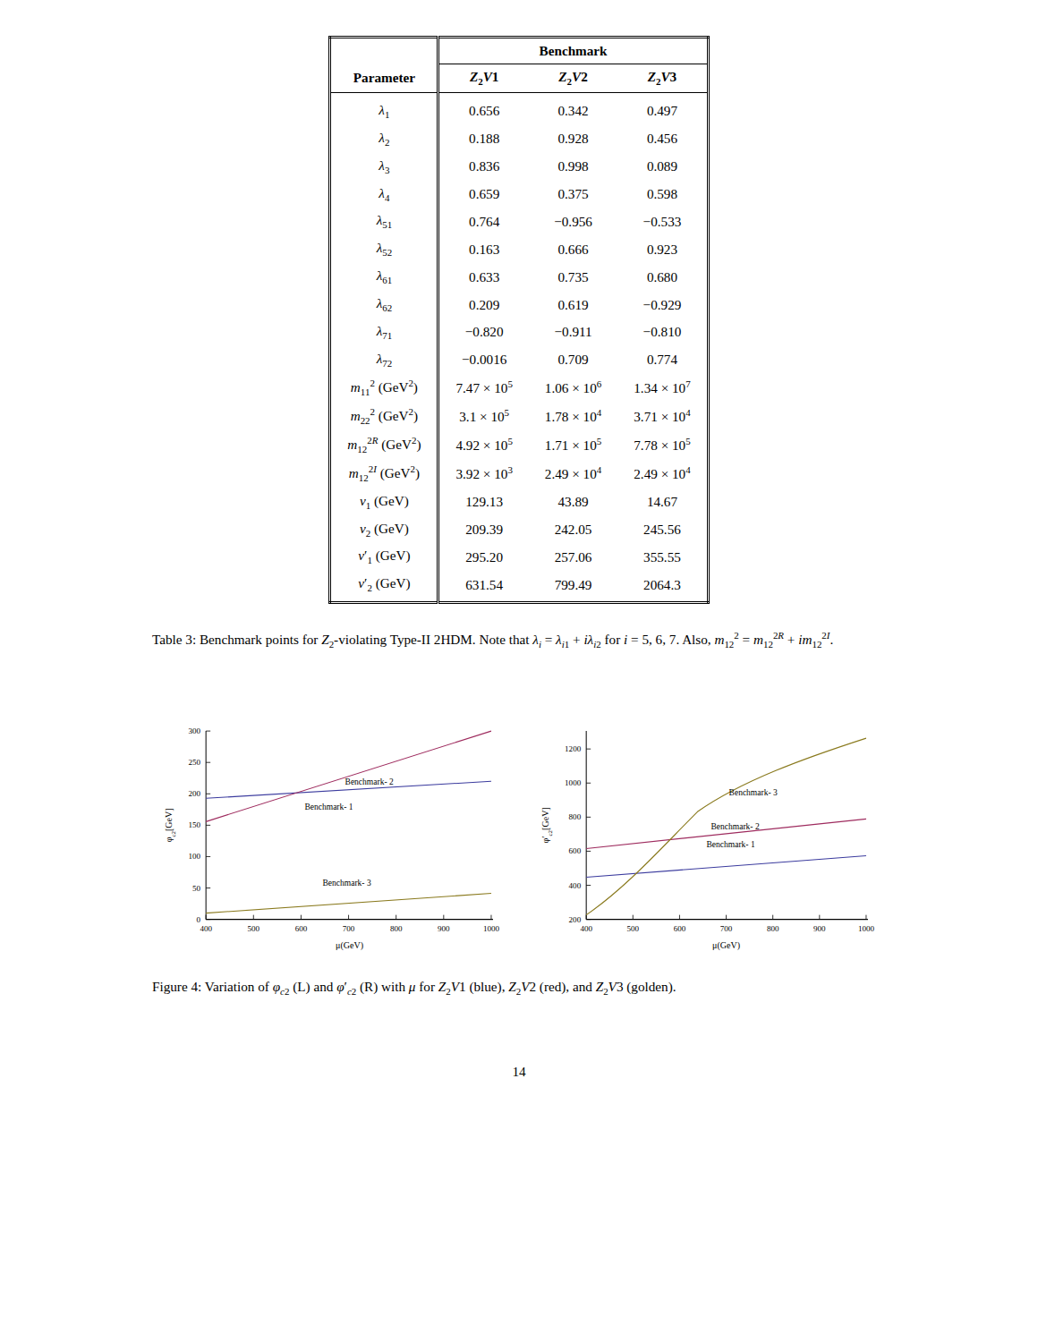| | Benchmark |
| --- | --- |
| Parameter | Z 2 V 1 | Z 2 V 2 | Z 2 V 3 |
| λ 1 | 0.656 | 0.342 | 0.497 |
| λ 2 | 0.188 | 0.928 | 0.456 |
| λ 3 | 0.836 | 0.998 | 0.089 |
| λ 4 | 0.659 | 0.375 | 0.598 |
| λ 51 | 0.764 | −0.956 | −0.533 |
| λ 52 | 0.163 | 0.666 | 0.923 |
| λ 61 | 0.633 | 0.735 | 0.680 |
| λ 62 | 0.209 | 0.619 | −0.929 |
| λ 71 | −0.820 | −0.911 | −0.810 |
| λ 72 | −0.0016 | 0.709 | 0.774 |
| m 11 2 (GeV 2 ) | 7.47 × 10 5 | 1.06 × 10 6 | 1.34 × 10 7 |
| m 22 2 (GeV 2 ) | 3.1 × 10 5 | 1.78 × 10 4 | 3.71 × 10 4 |
| m 12 2 R (GeV 2 ) | 4.92 × 10 5 | 1.71 × 10 5 | 7.78 × 10 5 |
| m 12 2 I (GeV 2 ) | 3.92 × 10 3 | 2.49 × 10 4 | 2.49 × 10 4 |
| v 1 (GeV) | 129.13 | 43.89 | 14.67 |
| v 2 (GeV) | 209.39 | 242.05 | 245.56 |
| v ′ 1 (GeV) | 295.20 | 257.06 | 355.55 |
| v ′ 2 (GeV) | 631.54 | 799.49 | 2064.3 |
Table 3: Benchmark points for Z2-violating Type-II 2HDM. Note that λi = λi1 + iλi2 for i = 5, 6, 7. Also, m122 = m122R + im122I.
400 500 600 700 800 900 1000 0 50 100 150 200 250 300 μ(GeV) φc2[GeV] Benchmark- 1 Benchmark- 2 Benchmark- 3
400 500 600 700 800 900 1000 200 400 600 800 1000 1200 μ(GeV) φ′c2[GeV] Benchmark- 1 Benchmark- 2 Benchmark- 3
Figure 4: Variation of φc2 (L) and φ′c2 (R) with μ for Z2V1 (blue), Z2V2 (red), and Z2V3 (golden).
14